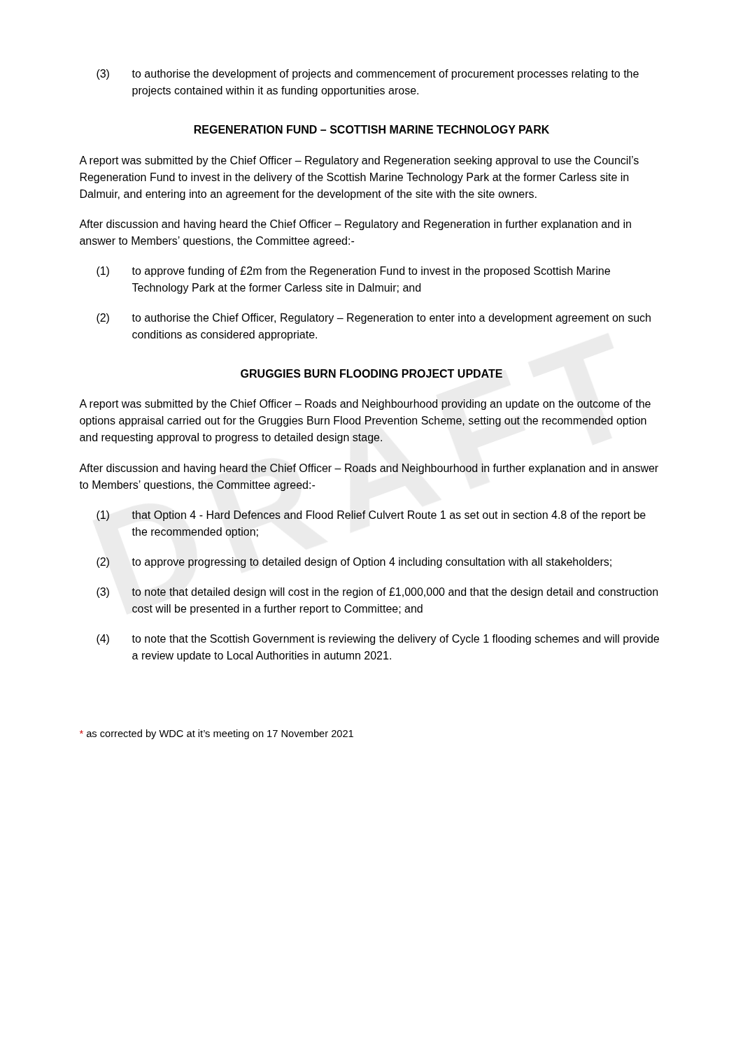(3) to authorise the development of projects and commencement of procurement processes relating to the projects contained within it as funding opportunities arose.
Regeneration Fund – Scottish Marine Technology Park
A report was submitted by the Chief Officer – Regulatory and Regeneration seeking approval to use the Council’s Regeneration Fund to invest in the delivery of the Scottish Marine Technology Park at the former Carless site in Dalmuir, and entering into an agreement for the development of the site with the site owners.
After discussion and having heard the Chief Officer – Regulatory and Regeneration in further explanation and in answer to Members’ questions, the Committee agreed:-
(1) to approve funding of £2m from the Regeneration Fund to invest in the proposed Scottish Marine Technology Park at the former Carless site in Dalmuir; and
(2) to authorise the Chief Officer, Regulatory – Regeneration to enter into a development agreement on such conditions as considered appropriate.
Gruggies Burn Flooding Project Update
A report was submitted by the Chief Officer – Roads and Neighbourhood providing an update on the outcome of the options appraisal carried out for the Gruggies Burn Flood Prevention Scheme, setting out the recommended option and requesting approval to progress to detailed design stage.
After discussion and having heard the Chief Officer – Roads and Neighbourhood in further explanation and in answer to Members’ questions, the Committee agreed:-
(1) that Option 4 - Hard Defences and Flood Relief Culvert Route 1 as set out in section 4.8 of the report be the recommended option;
(2) to approve progressing to detailed design of Option 4 including consultation with all stakeholders;
(3) to note that detailed design will cost in the region of £1,000,000 and that the design detail and construction cost will be presented in a further report to Committee; and
(4) to note that the Scottish Government is reviewing the delivery of Cycle 1 flooding schemes and will provide a review update to Local Authorities in autumn 2021.
* as corrected by WDC at it’s meeting on 17 November 2021